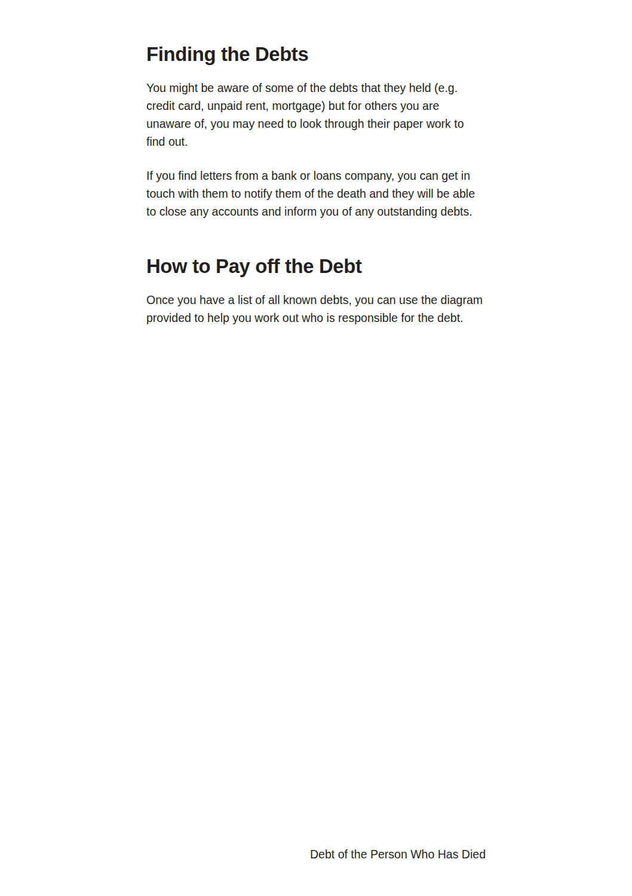Finding the Debts
You might be aware of some of the debts that they held (e.g. credit card, unpaid rent, mortgage) but for others you are unaware of, you may need to look through their paper work to find out.
If you find letters from a bank or loans company, you can get in touch with them to notify them of the death and they will be able to close any accounts and inform you of any outstanding debts.
How to Pay off the Debt
Once you have a list of all known debts, you can use the diagram provided to help you work out who is responsible for the debt.
Debt of the Person Who Has Died